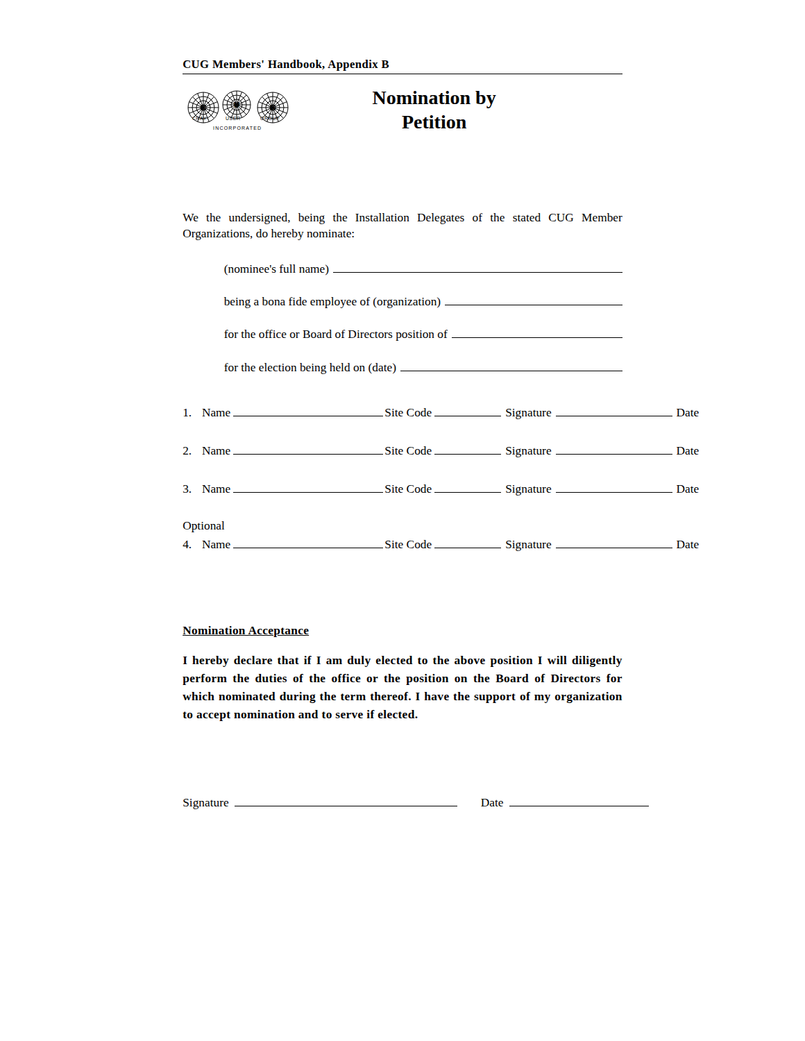CUG Members' Handbook, Appendix B
CRAY USER GROUP INCORPORATED C U G
Nomination by
Petition
We the undersigned, being the Installation Delegates of the stated CUG Member Organizations, do hereby nominate:
(nominee's full name)
being a bona fide employee of (organization)
for the office or Board of Directors position of
for the election being held on (date)
1. Name Site Code Signature Date
2. Name Site Code Signature Date
3. Name Site Code Signature Date
Optional
4. Name Site Code Signature Date
Nomination Acceptance
I hereby declare that if I am duly elected to the above position I will diligently perform the duties of the office or the position on the Board of Directors for which nominated during the term thereof. I have the support of my organization to accept nomination and to serve if elected.
Signature Date